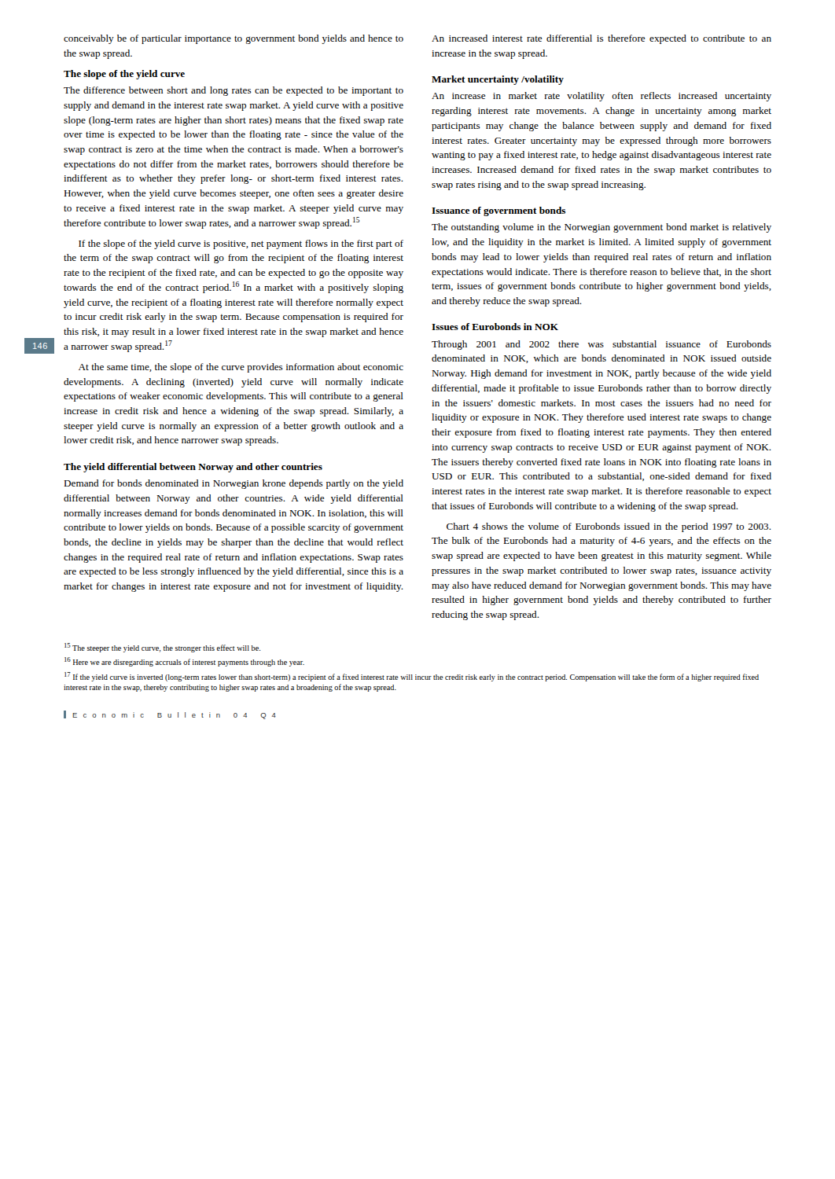146
conceivably be of particular importance to government bond yields and hence to the swap spread.
The slope of the yield curve
The difference between short and long rates can be expected to be important to supply and demand in the interest rate swap market. A yield curve with a positive slope (long-term rates are higher than short rates) means that the fixed swap rate over time is expected to be lower than the floating rate - since the value of the swap contract is zero at the time when the contract is made. When a borrower's expectations do not differ from the market rates, borrowers should therefore be indifferent as to whether they prefer long- or short-term fixed interest rates. However, when the yield curve becomes steeper, one often sees a greater desire to receive a fixed interest rate in the swap market. A steeper yield curve may therefore contribute to lower swap rates, and a narrower swap spread.15
If the slope of the yield curve is positive, net payment flows in the first part of the term of the swap contract will go from the recipient of the floating interest rate to the recipient of the fixed rate, and can be expected to go the opposite way towards the end of the contract period.16 In a market with a positively sloping yield curve, the recipient of a floating interest rate will therefore normally expect to incur credit risk early in the swap term. Because compensation is required for this risk, it may result in a lower fixed interest rate in the swap market and hence a narrower swap spread.17
At the same time, the slope of the curve provides information about economic developments. A declining (inverted) yield curve will normally indicate expectations of weaker economic developments. This will contribute to a general increase in credit risk and hence a widening of the swap spread. Similarly, a steeper yield curve is normally an expression of a better growth outlook and a lower credit risk, and hence narrower swap spreads.
The yield differential between Norway and other countries
Demand for bonds denominated in Norwegian krone depends partly on the yield differential between Norway and other countries. A wide yield differential normally increases demand for bonds denominated in NOK. In isolation, this will contribute to lower yields on bonds. Because of a possible scarcity of government bonds, the decline in yields may be sharper than the decline that would reflect changes in the required real rate of return and inflation expectations. Swap rates are expected to be less strongly influenced by the yield differential, since this is a market for changes in interest rate exposure and not for investment of liquidity. An increased interest rate differential is therefore expected to contribute to an increase in the swap spread.
Market uncertainty /volatility
An increase in market rate volatility often reflects increased uncertainty regarding interest rate movements. A change in uncertainty among market participants may change the balance between supply and demand for fixed interest rates. Greater uncertainty may be expressed through more borrowers wanting to pay a fixed interest rate, to hedge against disadvantageous interest rate increases. Increased demand for fixed rates in the swap market contributes to swap rates rising and to the swap spread increasing.
Issuance of government bonds
The outstanding volume in the Norwegian government bond market is relatively low, and the liquidity in the market is limited. A limited supply of government bonds may lead to lower yields than required real rates of return and inflation expectations would indicate. There is therefore reason to believe that, in the short term, issues of government bonds contribute to higher government bond yields, and thereby reduce the swap spread.
Issues of Eurobonds in NOK
Through 2001 and 2002 there was substantial issuance of Eurobonds denominated in NOK, which are bonds denominated in NOK issued outside Norway. High demand for investment in NOK, partly because of the wide yield differential, made it profitable to issue Eurobonds rather than to borrow directly in the issuers' domestic markets. In most cases the issuers had no need for liquidity or exposure in NOK. They therefore used interest rate swaps to change their exposure from fixed to floating interest rate payments. They then entered into currency swap contracts to receive USD or EUR against payment of NOK. The issuers thereby converted fixed rate loans in NOK into floating rate loans in USD or EUR. This contributed to a substantial, one-sided demand for fixed interest rates in the interest rate swap market. It is therefore reasonable to expect that issues of Eurobonds will contribute to a widening of the swap spread.
Chart 4 shows the volume of Eurobonds issued in the period 1997 to 2003. The bulk of the Eurobonds had a maturity of 4-6 years, and the effects on the swap spread are expected to have been greatest in this maturity segment. While pressures in the swap market contributed to lower swap rates, issuance activity may also have reduced demand for Norwegian government bonds. This may have resulted in higher government bond yields and thereby contributed to further reducing the swap spread.
15 The steeper the yield curve, the stronger this effect will be.
16 Here we are disregarding accruals of interest payments through the year.
17 If the yield curve is inverted (long-term rates lower than short-term) a recipient of a fixed interest rate will incur the credit risk early in the contract period. Compensation will take the form of a higher required fixed interest rate in the swap, thereby contributing to higher swap rates and a broadening of the swap spread.
E c o n o m i c B u l l e t i n 0 4 Q 4